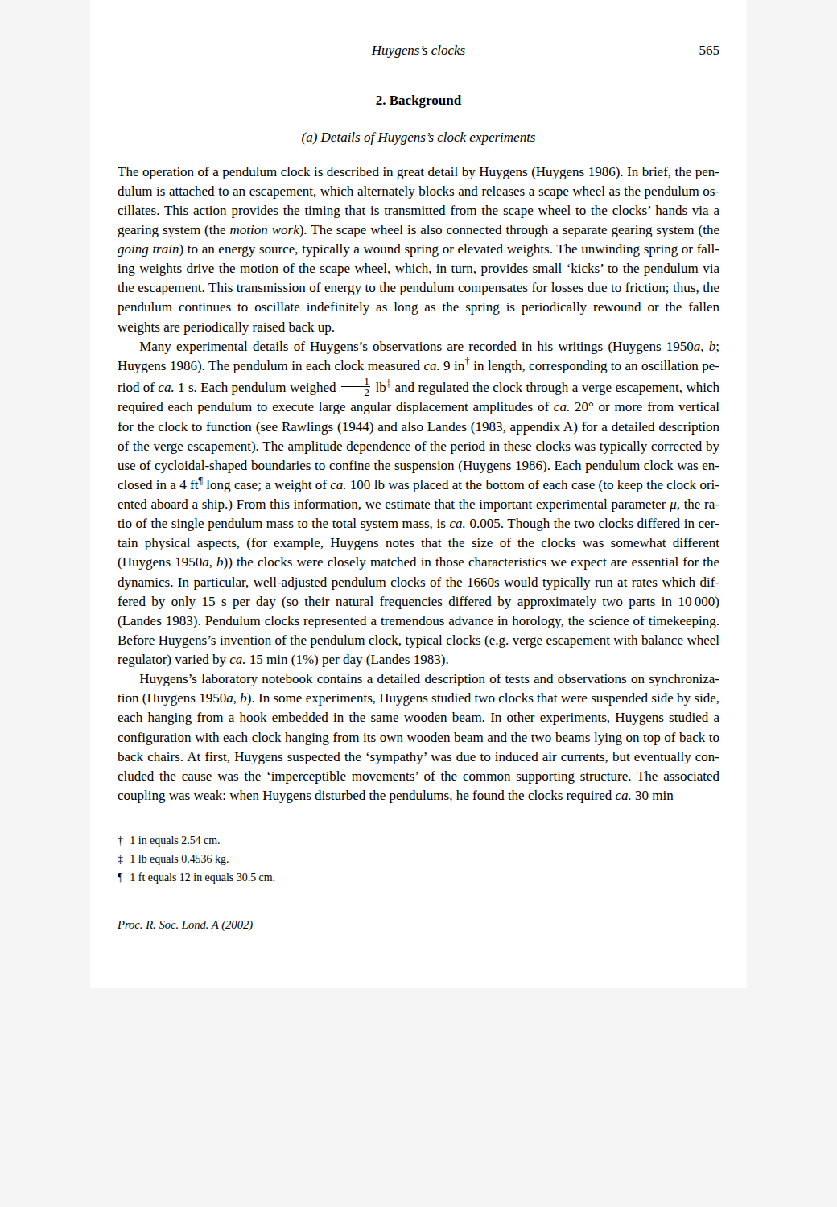Huygens’s clocks 565
2. Background
(a) Details of Huygens’s clock experiments
The operation of a pendulum clock is described in great detail by Huygens (Huygens 1986). In brief, the pendulum is attached to an escapement, which alternately blocks and releases a scape wheel as the pendulum oscillates. This action provides the timing that is transmitted from the scape wheel to the clocks’ hands via a gearing system (the motion work). The scape wheel is also connected through a separate gearing system (the going train) to an energy source, typically a wound spring or elevated weights. The unwinding spring or falling weights drive the motion of the scape wheel, which, in turn, provides small ‘kicks’ to the pendulum via the escapement. This transmission of energy to the pendulum compensates for losses due to friction; thus, the pendulum continues to oscillate indefinitely as long as the spring is periodically rewound or the fallen weights are periodically raised back up.
Many experimental details of Huygens’s observations are recorded in his writings (Huygens 1950a, b; Huygens 1986). The pendulum in each clock measured ca. 9 in† in length, corresponding to an oscillation period of ca. 1 s. Each pendulum weighed 12 lb‡ and regulated the clock through a verge escapement, which required each pendulum to execute large angular displacement amplitudes of ca. 20° or more from vertical for the clock to function (see Rawlings (1944) and also Landes (1983, appendix A) for a detailed description of the verge escapement). The amplitude dependence of the period in these clocks was typically corrected by use of cycloidal-shaped boundaries to confine the suspension (Huygens 1986). Each pendulum clock was enclosed in a 4 ft¶ long case; a weight of ca. 100 lb was placed at the bottom of each case (to keep the clock oriented aboard a ship.) From this information, we estimate that the important experimental parameter μ, the ratio of the single pendulum mass to the total system mass, is ca. 0.005. Though the two clocks differed in certain physical aspects, (for example, Huygens notes that the size of the clocks was somewhat different (Huygens 1950a, b)) the clocks were closely matched in those characteristics we expect are essential for the dynamics. In particular, well-adjusted pendulum clocks of the 1660s would typically run at rates which differed by only 15 s per day (so their natural frequencies differed by approximately two parts in 10 000) (Landes 1983). Pendulum clocks represented a tremendous advance in horology, the science of timekeeping. Before Huygens’s invention of the pendulum clock, typical clocks (e.g. verge escapement with balance wheel regulator) varied by ca. 15 min (1%) per day (Landes 1983).
Huygens’s laboratory notebook contains a detailed description of tests and observations on synchronization (Huygens 1950a, b). In some experiments, Huygens studied two clocks that were suspended side by side, each hanging from a hook embedded in the same wooden beam. In other experiments, Huygens studied a configuration with each clock hanging from its own wooden beam and the two beams lying on top of back to back chairs. At first, Huygens suspected the ‘sympathy’ was due to induced air currents, but eventually concluded the cause was the ‘imperceptible movements’ of the common supporting structure. The associated coupling was weak: when Huygens disturbed the pendulums, he found the clocks required ca. 30 min
†1 in equals 2.54 cm.
‡1 lb equals 0.4536 kg.
¶1 ft equals 12 in equals 30.5 cm.
Proc. R. Soc. Lond. A (2002)